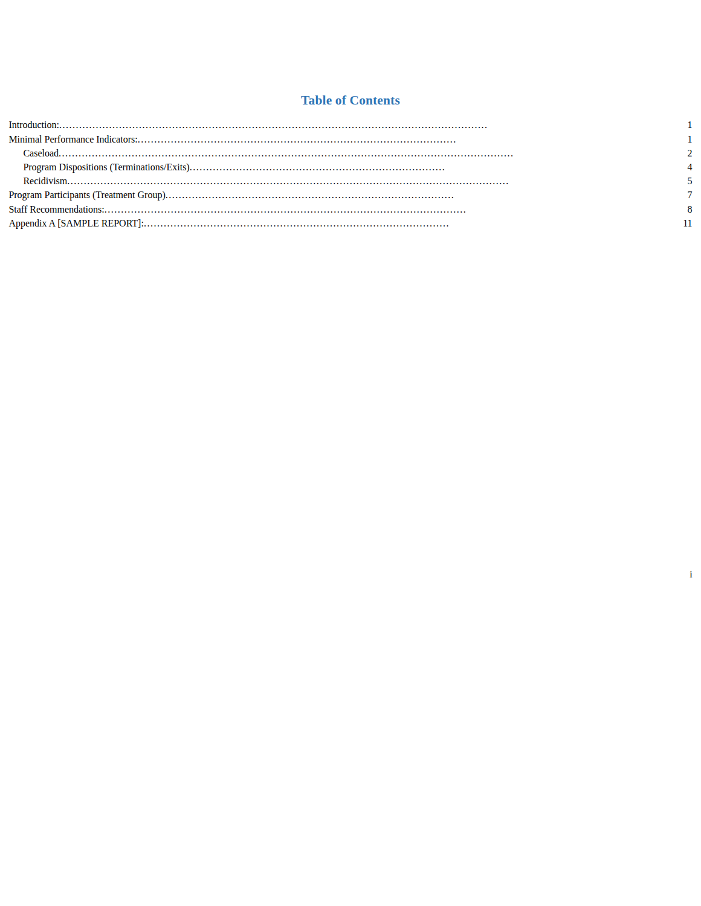Table of Contents
1 Introduction:.................................................................................................................................
1 Minimal Performance Indicators:................................................................................................
2 Caseload.........................................................................................................................................
4 Program Dispositions (Terminations/Exits).............................................................................
5 Recidivism.....................................................................................................................................
7 Program Participants (Treatment Group).......................................................................................
8 Staff Recommendations:.............................................................................................................
11 Appendix A [SAMPLE REPORT]:............................................................................................
i